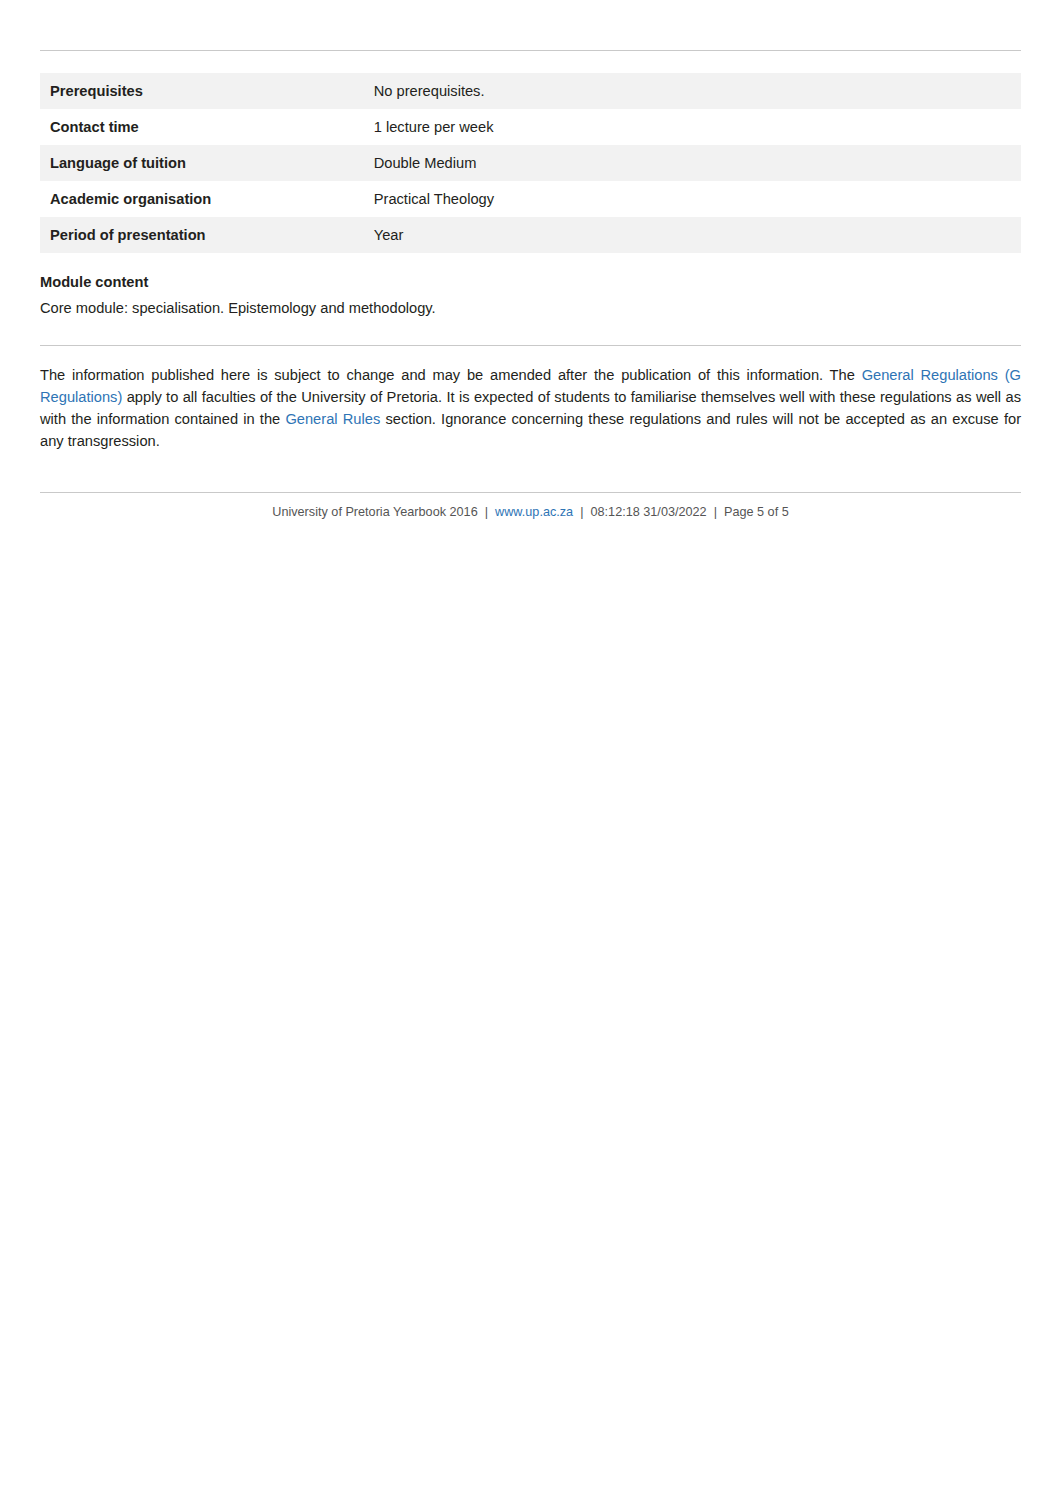| Prerequisites | No prerequisites. |
| Contact time | 1 lecture per week |
| Language of tuition | Double Medium |
| Academic organisation | Practical Theology |
| Period of presentation | Year |
Module content
Core module: specialisation. Epistemology and methodology.
The information published here is subject to change and may be amended after the publication of this information. The General Regulations (G Regulations) apply to all faculties of the University of Pretoria. It is expected of students to familiarise themselves well with these regulations as well as with the information contained in the General Rules section. Ignorance concerning these regulations and rules will not be accepted as an excuse for any transgression.
University of Pretoria Yearbook 2016 | www.up.ac.za | 08:12:18 31/03/2022 | Page 5 of 5